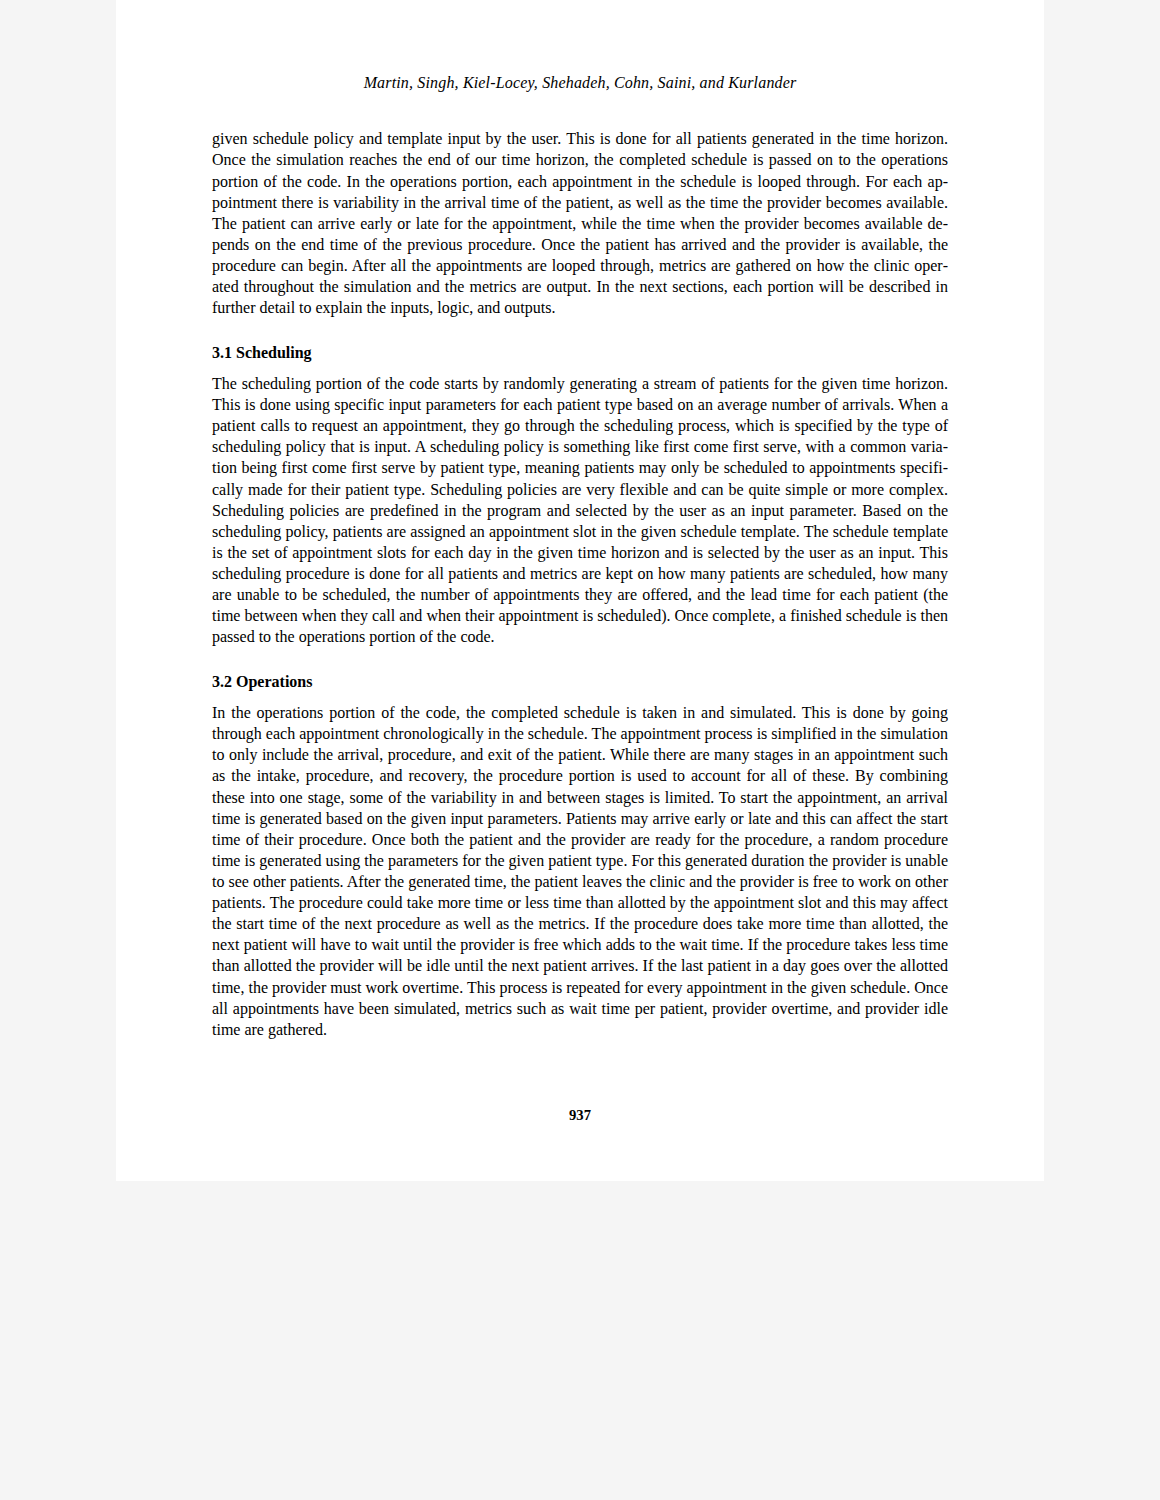Martin, Singh, Kiel-Locey, Shehadeh, Cohn, Saini, and Kurlander
given schedule policy and template input by the user. This is done for all patients generated in the time horizon. Once the simulation reaches the end of our time horizon, the completed schedule is passed on to the operations portion of the code. In the operations portion, each appointment in the schedule is looped through. For each appointment there is variability in the arrival time of the patient, as well as the time the provider becomes available. The patient can arrive early or late for the appointment, while the time when the provider becomes available depends on the end time of the previous procedure. Once the patient has arrived and the provider is available, the procedure can begin. After all the appointments are looped through, metrics are gathered on how the clinic operated throughout the simulation and the metrics are output. In the next sections, each portion will be described in further detail to explain the inputs, logic, and outputs.
3.1 Scheduling
The scheduling portion of the code starts by randomly generating a stream of patients for the given time horizon. This is done using specific input parameters for each patient type based on an average number of arrivals. When a patient calls to request an appointment, they go through the scheduling process, which is specified by the type of scheduling policy that is input. A scheduling policy is something like first come first serve, with a common variation being first come first serve by patient type, meaning patients may only be scheduled to appointments specifically made for their patient type. Scheduling policies are very flexible and can be quite simple or more complex. Scheduling policies are predefined in the program and selected by the user as an input parameter. Based on the scheduling policy, patients are assigned an appointment slot in the given schedule template. The schedule template is the set of appointment slots for each day in the given time horizon and is selected by the user as an input. This scheduling procedure is done for all patients and metrics are kept on how many patients are scheduled, how many are unable to be scheduled, the number of appointments they are offered, and the lead time for each patient (the time between when they call and when their appointment is scheduled). Once complete, a finished schedule is then passed to the operations portion of the code.
3.2 Operations
In the operations portion of the code, the completed schedule is taken in and simulated. This is done by going through each appointment chronologically in the schedule. The appointment process is simplified in the simulation to only include the arrival, procedure, and exit of the patient. While there are many stages in an appointment such as the intake, procedure, and recovery, the procedure portion is used to account for all of these. By combining these into one stage, some of the variability in and between stages is limited. To start the appointment, an arrival time is generated based on the given input parameters. Patients may arrive early or late and this can affect the start time of their procedure. Once both the patient and the provider are ready for the procedure, a random procedure time is generated using the parameters for the given patient type. For this generated duration the provider is unable to see other patients. After the generated time, the patient leaves the clinic and the provider is free to work on other patients. The procedure could take more time or less time than allotted by the appointment slot and this may affect the start time of the next procedure as well as the metrics. If the procedure does take more time than allotted, the next patient will have to wait until the provider is free which adds to the wait time. If the procedure takes less time than allotted the provider will be idle until the next patient arrives. If the last patient in a day goes over the allotted time, the provider must work overtime. This process is repeated for every appointment in the given schedule. Once all appointments have been simulated, metrics such as wait time per patient, provider overtime, and provider idle time are gathered.
937